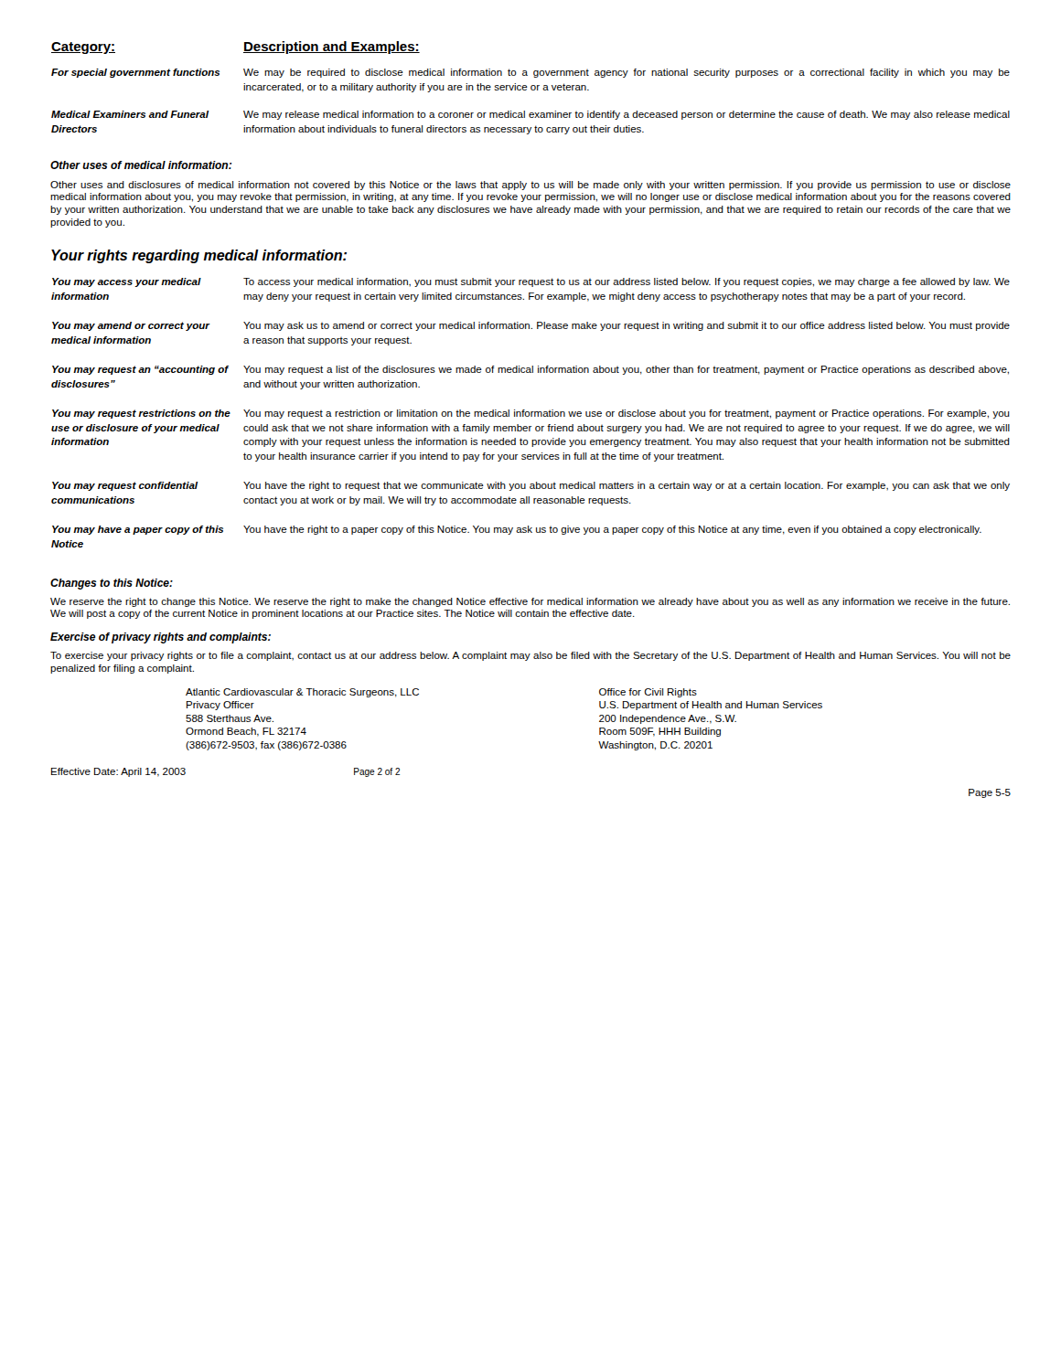| Category: | Description and Examples: |
| --- | --- |
| For special government functions | We may be required to disclose medical information to a government agency for national security purposes or a correctional facility in which you may be incarcerated, or to a military authority if you are in the service or a veteran. |
| Medical Examiners and Funeral Directors | We may release medical information to a coroner or medical examiner to identify a deceased person or determine the cause of death. We may also release medical information about individuals to funeral directors as necessary to carry out their duties. |
Other uses of medical information:
Other uses and disclosures of medical information not covered by this Notice or the laws that apply to us will be made only with your written permission. If you provide us permission to use or disclose medical information about you, you may revoke that permission, in writing, at any time. If you revoke your permission, we will no longer use or disclose medical information about you for the reasons covered by your written authorization. You understand that we are unable to take back any disclosures we have already made with your permission, and that we are required to retain our records of the care that we provided to you.
Your rights regarding medical information:
| You may access your medical information | To access your medical information, you must submit your request to us at our address listed below. If you request copies, we may charge a fee allowed by law. We may deny your request in certain very limited circumstances. For example, we might deny access to psychotherapy notes that may be a part of your record. |
| You may amend or correct your medical information | You may ask us to amend or correct your medical information. Please make your request in writing and submit it to our office address listed below. You must provide a reason that supports your request. |
| You may request an “accounting of disclosures” | You may request a list of the disclosures we made of medical information about you, other than for treatment, payment or Practice operations as described above, and without your written authorization. |
| You may request restrictions on the use or disclosure of your medical information | You may request a restriction or limitation on the medical information we use or disclose about you for treatment, payment or Practice operations. For example, you could ask that we not share information with a family member or friend about surgery you had. We are not required to agree to your request. If we do agree, we will comply with your request unless the information is needed to provide you emergency treatment. You may also request that your health information not be submitted to your health insurance carrier if you intend to pay for your services in full at the time of your treatment. |
| You may request confidential communications | You have the right to request that we communicate with you about medical matters in a certain way or at a certain location. For example, you can ask that we only contact you at work or by mail. We will try to accommodate all reasonable requests. |
| You may have a paper copy of this Notice | You have the right to a paper copy of this Notice. You may ask us to give you a paper copy of this Notice at any time, even if you obtained a copy electronically. |
Changes to this Notice:
We reserve the right to change this Notice. We reserve the right to make the changed Notice effective for medical information we already have about you as well as any information we receive in the future. We will post a copy of the current Notice in prominent locations at our Practice sites. The Notice will contain the effective date.
Exercise of privacy rights and complaints:
To exercise your privacy rights or to file a complaint, contact us at our address below. A complaint may also be filed with the Secretary of the U.S. Department of Health and Human Services. You will not be penalized for filing a complaint.
| | Atlantic Cardiovascular & Thoracic Surgeons, LLC Privacy Officer 588 Sterthaus Ave. Ormond Beach, FL 32174 (386)672-9503, fax (386)672-0386 | Office for Civil Rights U.S. Department of Health and Human Services 200 Independence Ave., S.W. Room 509F, HHH Building Washington, D.C. 20201 |
Effective Date: April 14, 2003 Page 2 of 2
Page 5-5